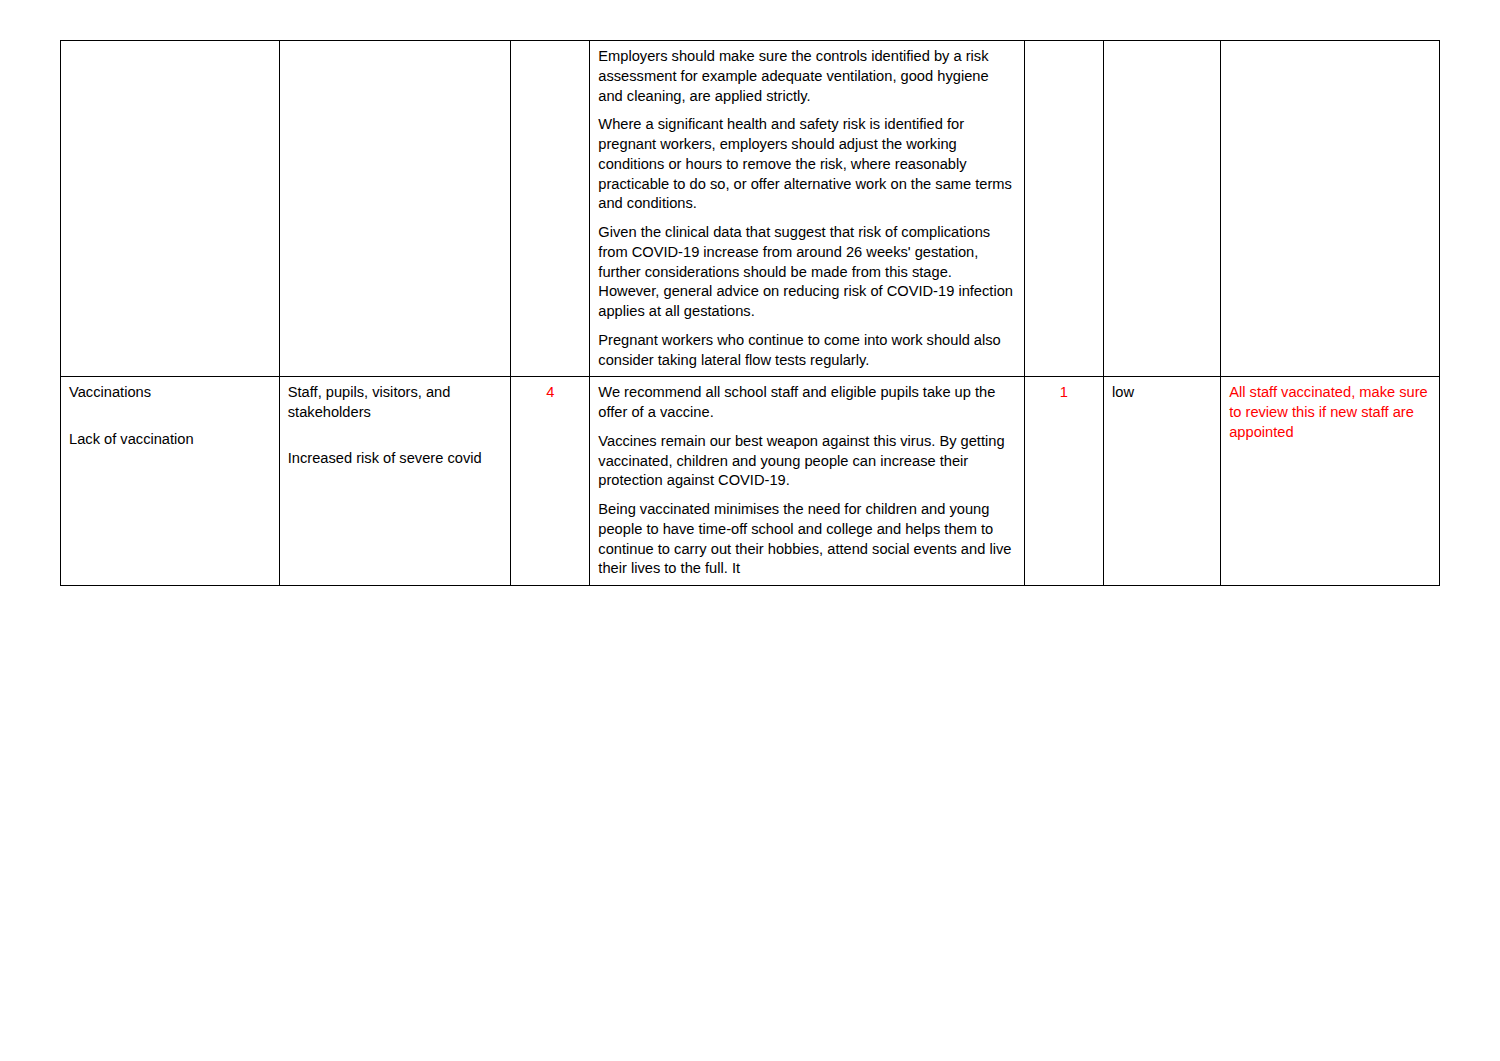| | | | Employers should make sure the controls identified by a risk assessment for example adequate ventilation, good hygiene and cleaning, are applied strictly. Where a significant health and safety risk is identified for pregnant workers, employers should adjust the working conditions or hours to remove the risk, where reasonably practicable to do so, or offer alternative work on the same terms and conditions. Given the clinical data that suggest that risk of complications from COVID-19 increase from around 26 weeks' gestation, further considerations should be made from this stage. However, general advice on reducing risk of COVID-19 infection applies at all gestations. Pregnant workers who continue to come into work should also consider taking lateral flow tests regularly. | | | |
| Vaccinations Lack of vaccination | Staff, pupils, visitors, and stakeholders Increased risk of severe covid | 4 | We recommend all school staff and eligible pupils take up the offer of a vaccine. Vaccines remain our best weapon against this virus. By getting vaccinated, children and young people can increase their protection against COVID-19. Being vaccinated minimises the need for children and young people to have time-off school and college and helps them to continue to carry out their hobbies, attend social events and live their lives to the full. It | 1 | low | All staff vaccinated, make sure to review this if new staff are appointed |